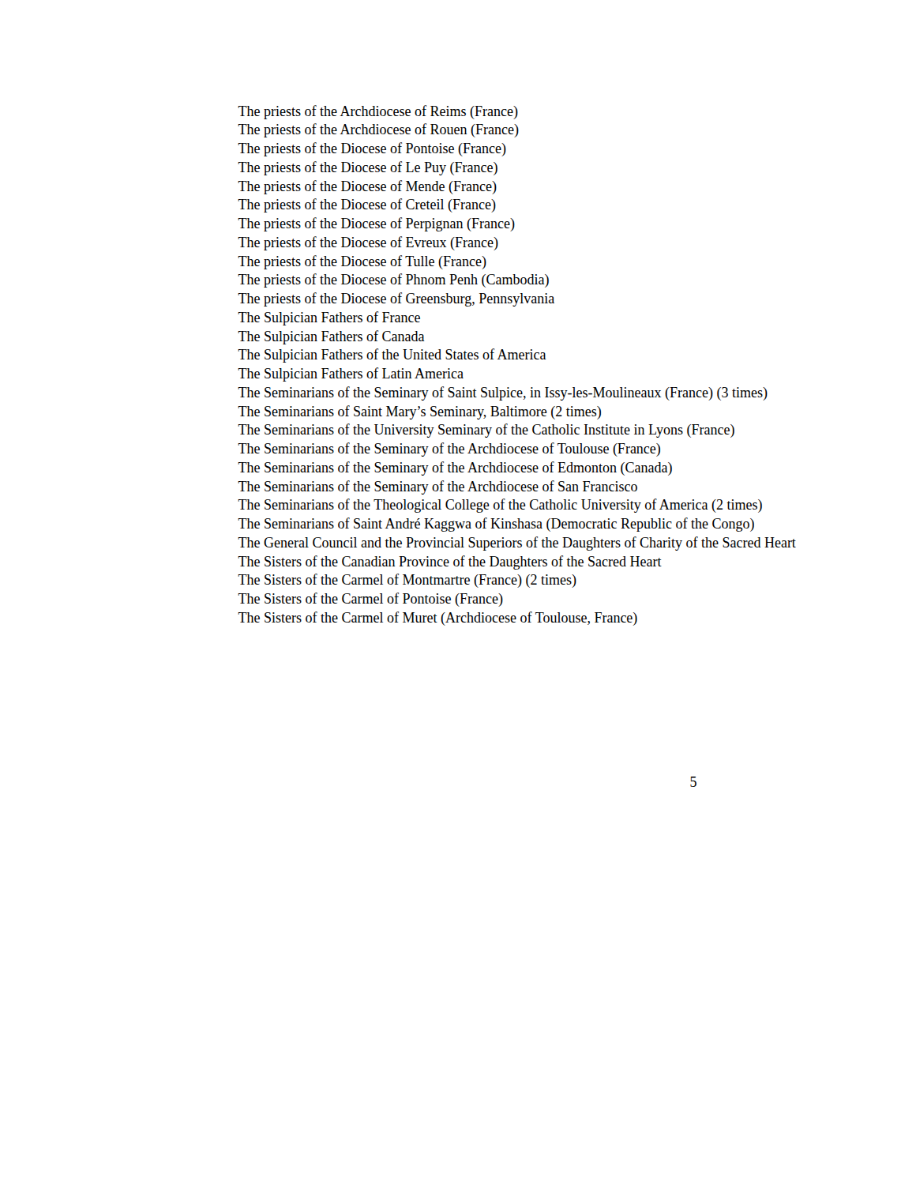The priests of the Archdiocese of Reims (France)
The priests of the Archdiocese of Rouen (France)
The priests of the Diocese of Pontoise (France)
The priests of the Diocese of Le Puy (France)
The priests of the Diocese of Mende (France)
The priests of the Diocese of Creteil (France)
The priests of the Diocese of Perpignan (France)
The priests of the Diocese of Evreux (France)
The priests of the Diocese of Tulle (France)
The priests of the Diocese of Phnom Penh (Cambodia)
The priests of the Diocese of Greensburg, Pennsylvania
The Sulpician Fathers of France
The Sulpician Fathers of Canada
The Sulpician Fathers of the United States of America
The Sulpician Fathers of Latin America
The Seminarians of the Seminary of Saint Sulpice, in Issy-les-Moulineaux (France) (3 times)
The Seminarians of Saint Mary’s Seminary, Baltimore (2 times)
The Seminarians of the University Seminary of the Catholic Institute in Lyons (France)
The Seminarians of the Seminary of the Archdiocese of Toulouse (France)
The Seminarians of the Seminary of the Archdiocese of Edmonton (Canada)
The Seminarians of the Seminary of the Archdiocese of San Francisco
The Seminarians of the Theological College of the Catholic University of America (2 times)
The Seminarians of Saint André Kaggwa of Kinshasa (Democratic Republic of the Congo)
The General Council and the Provincial Superiors of the Daughters of Charity of the Sacred Heart
The Sisters of the Canadian Province of the Daughters of the Sacred Heart
The Sisters of the Carmel of Montmartre (France) (2 times)
The Sisters of the Carmel of Pontoise (France)
The Sisters of the Carmel of Muret (Archdiocese of Toulouse, France)
5